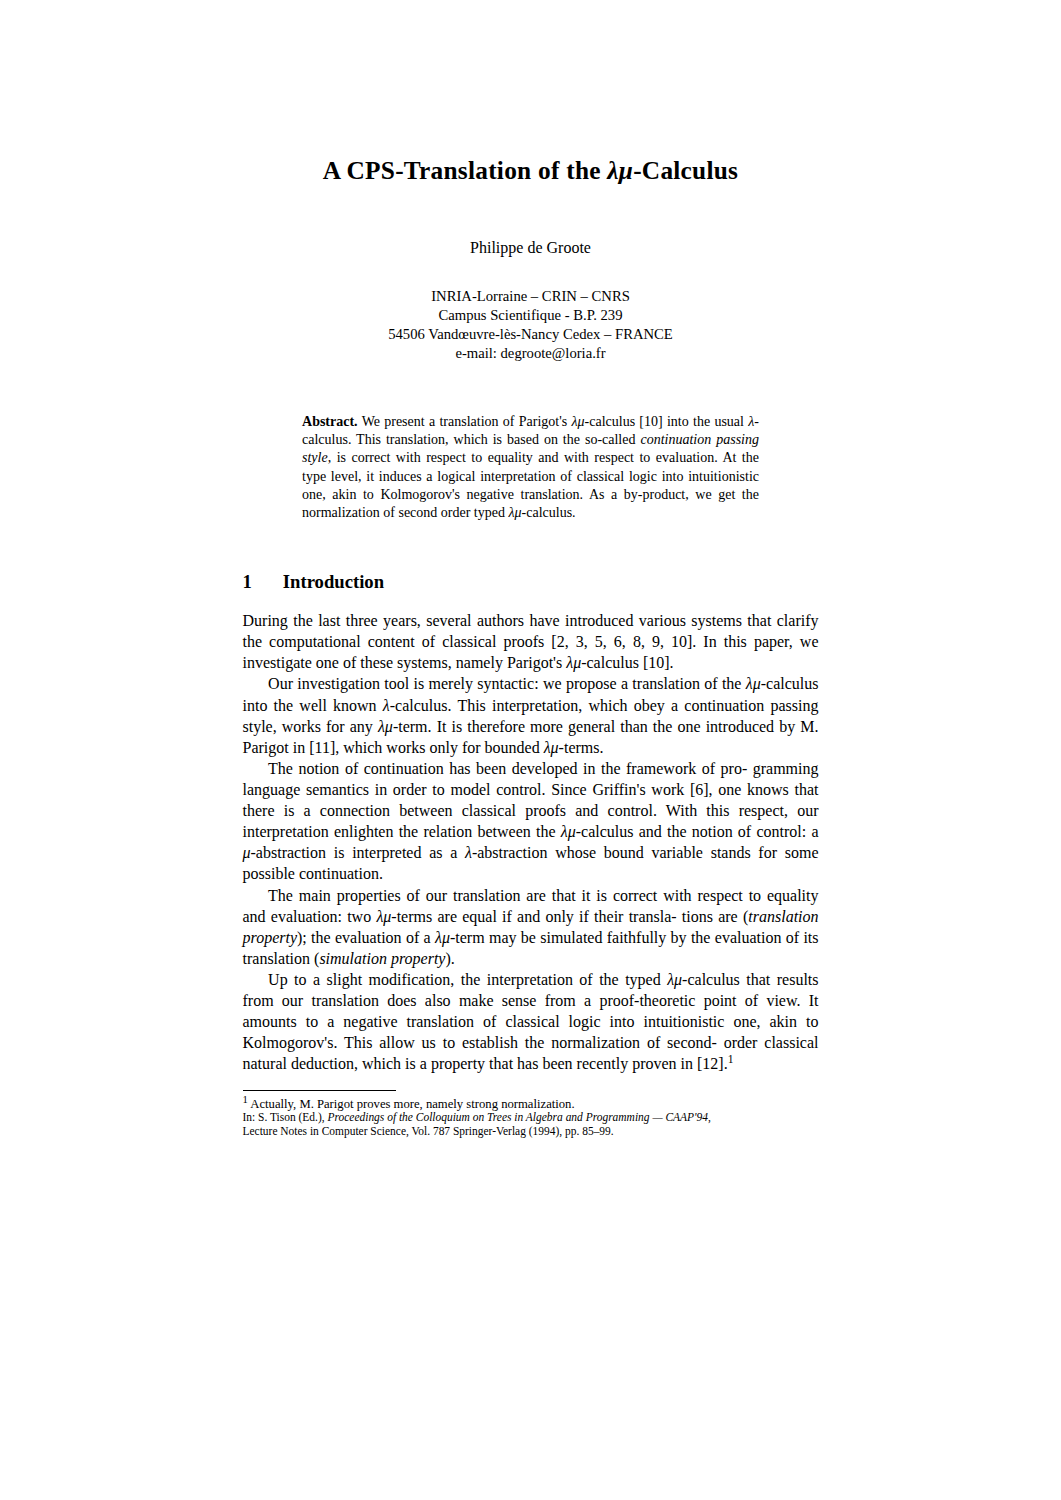A CPS-Translation of the λμ-Calculus
Philippe de Groote
INRIA-Lorraine – CRIN – CNRS
Campus Scientifique - B.P. 239
54506 Vandœuvre-lès-Nancy Cedex – FRANCE
e-mail: degroote@loria.fr
Abstract. We present a translation of Parigot's λμ-calculus [10] into the usual λ-calculus. This translation, which is based on the so-called continuation passing style, is correct with respect to equality and with respect to evaluation. At the type level, it induces a logical interpretation of classical logic into intuitionistic one, akin to Kolmogorov's negative translation. As a by-product, we get the normalization of second order typed λμ-calculus.
1 Introduction
During the last three years, several authors have introduced various systems that clarify the computational content of classical proofs [2, 3, 5, 6, 8, 9, 10]. In this paper, we investigate one of these systems, namely Parigot's λμ-calculus [10].
Our investigation tool is merely syntactic: we propose a translation of the λμ-calculus into the well known λ-calculus. This interpretation, which obey a continuation passing style, works for any λμ-term. It is therefore more general than the one introduced by M. Parigot in [11], which works only for bounded λμ-terms.
The notion of continuation has been developed in the framework of pro- gramming language semantics in order to model control. Since Griffin's work [6], one knows that there is a connection between classical proofs and control. With this respect, our interpretation enlighten the relation between the λμ-calculus and the notion of control: a μ-abstraction is interpreted as a λ-abstraction whose bound variable stands for some possible continuation.
The main properties of our translation are that it is correct with respect to equality and evaluation: two λμ-terms are equal if and only if their transla- tions are (translation property); the evaluation of a λμ-term may be simulated faithfully by the evaluation of its translation (simulation property).
Up to a slight modification, the interpretation of the typed λμ-calculus that results from our translation does also make sense from a proof-theoretic point of view. It amounts to a negative translation of classical logic into intuitionistic one, akin to Kolmogorov's. This allow us to establish the normalization of second- order classical natural deduction, which is a property that has been recently proven in [12].1
1 Actually, M. Parigot proves more, namely strong normalization.
In: S. Tison (Ed.), Proceedings of the Colloquium on Trees in Algebra and Programming — CAAP'94,
Lecture Notes in Computer Science, Vol. 787 Springer-Verlag (1994), pp. 85–99.